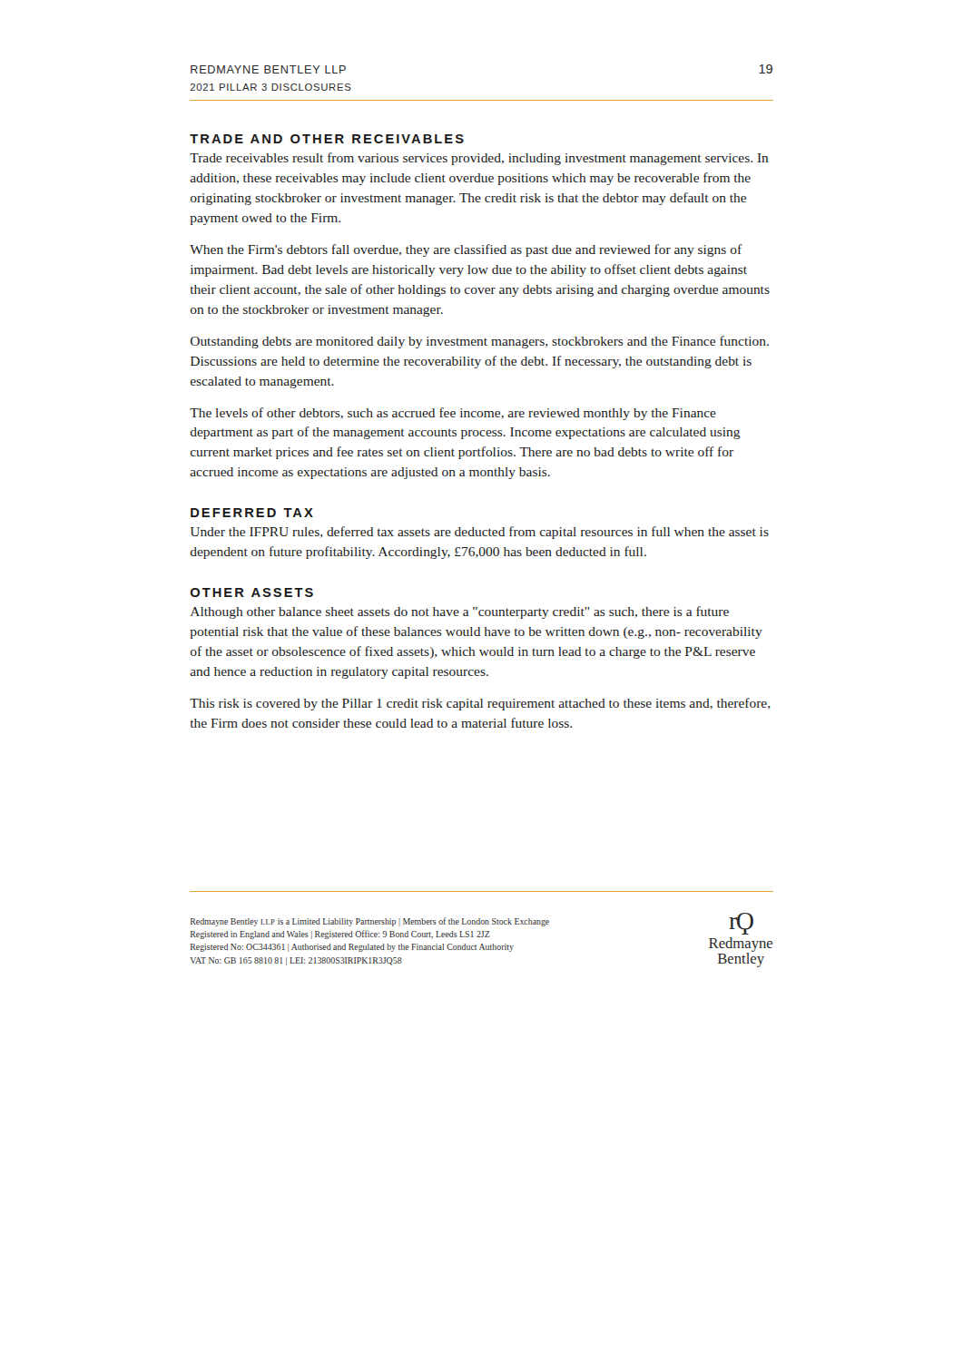Redmayne Bentley LLP 19
2021 Pillar 3 Disclosures
Trade and Other Receivables
Trade receivables result from various services provided, including investment management services. In addition, these receivables may include client overdue positions which may be recoverable from the originating stockbroker or investment manager. The credit risk is that the debtor may default on the payment owed to the Firm.
When the Firm's debtors fall overdue, they are classified as past due and reviewed for any signs of impairment. Bad debt levels are historically very low due to the ability to offset client debts against their client account, the sale of other holdings to cover any debts arising and charging overdue amounts on to the stockbroker or investment manager.
Outstanding debts are monitored daily by investment managers, stockbrokers and the Finance function. Discussions are held to determine the recoverability of the debt. If necessary, the outstanding debt is escalated to management.
The levels of other debtors, such as accrued fee income, are reviewed monthly by the Finance department as part of the management accounts process. Income expectations are calculated using current market prices and fee rates set on client portfolios. There are no bad debts to write off for accrued income as expectations are adjusted on a monthly basis.
Deferred Tax
Under the IFPRU rules, deferred tax assets are deducted from capital resources in full when the asset is dependent on future profitability. Accordingly, £76,000 has been deducted in full.
Other Assets
Although other balance sheet assets do not have a "counterparty credit" as such, there is a future potential risk that the value of these balances would have to be written down (e.g., non- recoverability of the asset or obsolescence of fixed assets), which would in turn lead to a charge to the P&L reserve and hence a reduction in regulatory capital resources.
This risk is covered by the Pillar 1 credit risk capital requirement attached to these items and, therefore, the Firm does not consider these could lead to a material future loss.
Redmayne Bentley LLP is a Limited Liability Partnership | Members of the London Stock Exchange
Registered in England and Wales | Registered Office: 9 Bond Court, Leeds LS1 2JZ
Registered No: OC344361 | Authorised and Regulated by the Financial Conduct Authority
VAT No: GB 165 8810 81 | LEI: 213800S3IRIPK1R3JQ58
rϘ Redmayne Bentley